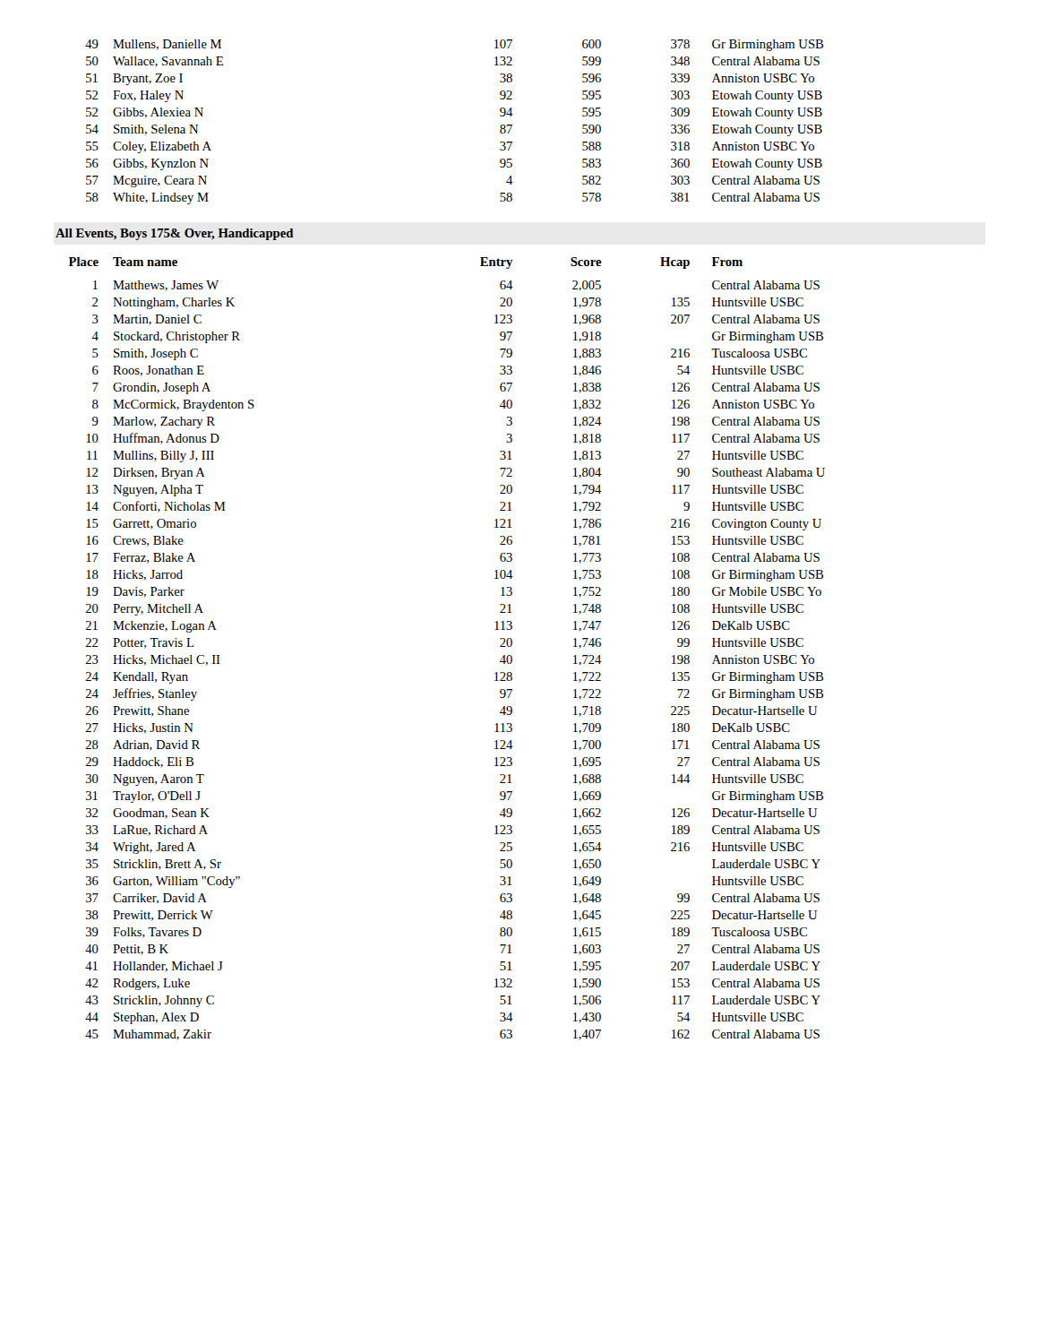| 49 | Mullens, Danielle M | 107 | 600 | 378 | Gr Birmingham USB |
| 50 | Wallace, Savannah E | 132 | 599 | 348 | Central Alabama US |
| 51 | Bryant, Zoe I | 38 | 596 | 339 | Anniston USBC Yo |
| 52 | Fox, Haley N | 92 | 595 | 303 | Etowah County USB |
| 52 | Gibbs, Alexiea N | 94 | 595 | 309 | Etowah County USB |
| 54 | Smith, Selena N | 87 | 590 | 336 | Etowah County USB |
| 55 | Coley, Elizabeth A | 37 | 588 | 318 | Anniston USBC Yo |
| 56 | Gibbs, Kynzlon N | 95 | 583 | 360 | Etowah County USB |
| 57 | Mcguire, Ceara N | 4 | 582 | 303 | Central Alabama US |
| 58 | White, Lindsey M | 58 | 578 | 381 | Central Alabama US |
All Events, Boys 175& Over, Handicapped
| Place | Team name | Entry | Score | Hcap | From |
| 1 | Matthews, James W | 64 | 2,005 | | Central Alabama US |
| 2 | Nottingham, Charles K | 20 | 1,978 | 135 | Huntsville USBC |
| 3 | Martin, Daniel C | 123 | 1,968 | 207 | Central Alabama US |
| 4 | Stockard, Christopher R | 97 | 1,918 | | Gr Birmingham USB |
| 5 | Smith, Joseph C | 79 | 1,883 | 216 | Tuscaloosa USBC |
| 6 | Roos, Jonathan E | 33 | 1,846 | 54 | Huntsville USBC |
| 7 | Grondin, Joseph A | 67 | 1,838 | 126 | Central Alabama US |
| 8 | McCormick, Braydenton S | 40 | 1,832 | 126 | Anniston USBC Yo |
| 9 | Marlow, Zachary R | 3 | 1,824 | 198 | Central Alabama US |
| 10 | Huffman, Adonus D | 3 | 1,818 | 117 | Central Alabama US |
| 11 | Mullins, Billy J, III | 31 | 1,813 | 27 | Huntsville USBC |
| 12 | Dirksen, Bryan A | 72 | 1,804 | 90 | Southeast Alabama U |
| 13 | Nguyen, Alpha T | 20 | 1,794 | 117 | Huntsville USBC |
| 14 | Conforti, Nicholas M | 21 | 1,792 | 9 | Huntsville USBC |
| 15 | Garrett, Omario | 121 | 1,786 | 216 | Covington County U |
| 16 | Crews, Blake | 26 | 1,781 | 153 | Huntsville USBC |
| 17 | Ferraz, Blake A | 63 | 1,773 | 108 | Central Alabama US |
| 18 | Hicks, Jarrod | 104 | 1,753 | 108 | Gr Birmingham USB |
| 19 | Davis, Parker | 13 | 1,752 | 180 | Gr Mobile USBC Yo |
| 20 | Perry, Mitchell A | 21 | 1,748 | 108 | Huntsville USBC |
| 21 | Mckenzie, Logan A | 113 | 1,747 | 126 | DeKalb USBC |
| 22 | Potter, Travis L | 20 | 1,746 | 99 | Huntsville USBC |
| 23 | Hicks, Michael C, II | 40 | 1,724 | 198 | Anniston USBC Yo |
| 24 | Kendall, Ryan | 128 | 1,722 | 135 | Gr Birmingham USB |
| 24 | Jeffries, Stanley | 97 | 1,722 | 72 | Gr Birmingham USB |
| 26 | Prewitt, Shane | 49 | 1,718 | 225 | Decatur-Hartselle U |
| 27 | Hicks, Justin N | 113 | 1,709 | 180 | DeKalb USBC |
| 28 | Adrian, David R | 124 | 1,700 | 171 | Central Alabama US |
| 29 | Haddock, Eli B | 123 | 1,695 | 27 | Central Alabama US |
| 30 | Nguyen, Aaron T | 21 | 1,688 | 144 | Huntsville USBC |
| 31 | Traylor, O'Dell J | 97 | 1,669 | | Gr Birmingham USB |
| 32 | Goodman, Sean K | 49 | 1,662 | 126 | Decatur-Hartselle U |
| 33 | LaRue, Richard A | 123 | 1,655 | 189 | Central Alabama US |
| 34 | Wright, Jared A | 25 | 1,654 | 216 | Huntsville USBC |
| 35 | Stricklin, Brett A, Sr | 50 | 1,650 | | Lauderdale USBC Y |
| 36 | Garton, William "Cody" | 31 | 1,649 | | Huntsville USBC |
| 37 | Carriker, David A | 63 | 1,648 | 99 | Central Alabama US |
| 38 | Prewitt, Derrick W | 48 | 1,645 | 225 | Decatur-Hartselle U |
| 39 | Folks, Tavares D | 80 | 1,615 | 189 | Tuscaloosa USBC |
| 40 | Pettit, B K | 71 | 1,603 | 27 | Central Alabama US |
| 41 | Hollander, Michael J | 51 | 1,595 | 207 | Lauderdale USBC Y |
| 42 | Rodgers, Luke | 132 | 1,590 | 153 | Central Alabama US |
| 43 | Stricklin, Johnny C | 51 | 1,506 | 117 | Lauderdale USBC Y |
| 44 | Stephan, Alex D | 34 | 1,430 | 54 | Huntsville USBC |
| 45 | Muhammad, Zakir | 63 | 1,407 | 162 | Central Alabama US |